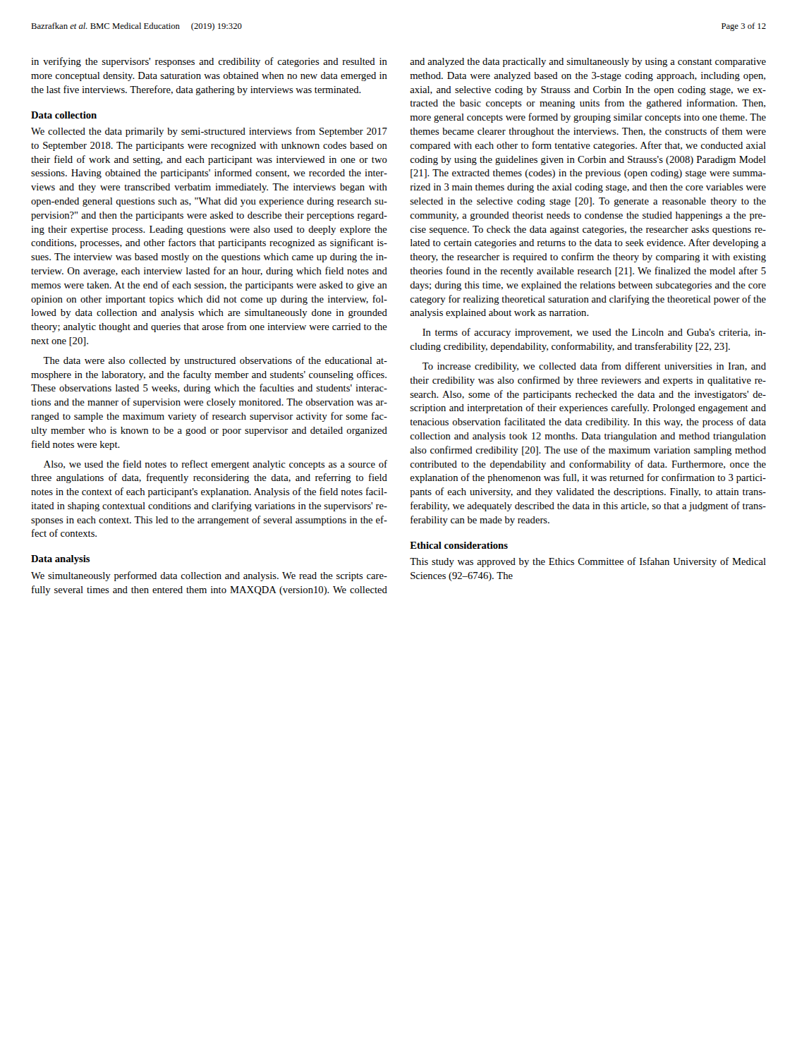Bazrafkan et al. BMC Medical Education (2019) 19:320
Page 3 of 12
in verifying the supervisors' responses and credibility of categories and resulted in more conceptual density. Data saturation was obtained when no new data emerged in the last five interviews. Therefore, data gathering by interviews was terminated.
Data collection
We collected the data primarily by semi-structured interviews from September 2017 to September 2018. The participants were recognized with unknown codes based on their field of work and setting, and each participant was interviewed in one or two sessions. Having obtained the participants' informed consent, we recorded the interviews and they were transcribed verbatim immediately. The interviews began with open-ended general questions such as, "What did you experience during research supervision?" and then the participants were asked to describe their perceptions regarding their expertise process. Leading questions were also used to deeply explore the conditions, processes, and other factors that participants recognized as significant issues. The interview was based mostly on the questions which came up during the interview. On average, each interview lasted for an hour, during which field notes and memos were taken. At the end of each session, the participants were asked to give an opinion on other important topics which did not come up during the interview, followed by data collection and analysis which are simultaneously done in grounded theory; analytic thought and queries that arose from one interview were carried to the next one [20].
The data were also collected by unstructured observations of the educational atmosphere in the laboratory, and the faculty member and students' counseling offices. These observations lasted 5 weeks, during which the faculties and students' interactions and the manner of supervision were closely monitored. The observation was arranged to sample the maximum variety of research supervisor activity for some faculty member who is known to be a good or poor supervisor and detailed organized field notes were kept.
Also, we used the field notes to reflect emergent analytic concepts as a source of three angulations of data, frequently reconsidering the data, and referring to field notes in the context of each participant's explanation. Analysis of the field notes facilitated in shaping contextual conditions and clarifying variations in the supervisors' responses in each context. This led to the arrangement of several assumptions in the effect of contexts.
Data analysis
We simultaneously performed data collection and analysis. We read the scripts carefully several times and then entered them into MAXQDA (version10). We collected and analyzed the data practically and simultaneously by using a constant comparative method. Data were analyzed based on the 3-stage coding approach, including open, axial, and selective coding by Strauss and Corbin In the open coding stage, we extracted the basic concepts or meaning units from the gathered information. Then, more general concepts were formed by grouping similar concepts into one theme. The themes became clearer throughout the interviews. Then, the constructs of them were compared with each other to form tentative categories. After that, we conducted axial coding by using the guidelines given in Corbin and Strauss's (2008) Paradigm Model [21]. The extracted themes (codes) in the previous (open coding) stage were summarized in 3 main themes during the axial coding stage, and then the core variables were selected in the selective coding stage [20]. To generate a reasonable theory to the community, a grounded theorist needs to condense the studied happenings a the precise sequence. To check the data against categories, the researcher asks questions related to certain categories and returns to the data to seek evidence. After developing a theory, the researcher is required to confirm the theory by comparing it with existing theories found in the recently available research [21]. We finalized the model after 5 days; during this time, we explained the relations between subcategories and the core category for realizing theoretical saturation and clarifying the theoretical power of the analysis explained about work as narration.
In terms of accuracy improvement, we used the Lincoln and Guba's criteria, including credibility, dependability, conformability, and transferability [22, 23].
To increase credibility, we collected data from different universities in Iran, and their credibility was also confirmed by three reviewers and experts in qualitative research. Also, some of the participants rechecked the data and the investigators' description and interpretation of their experiences carefully. Prolonged engagement and tenacious observation facilitated the data credibility. In this way, the process of data collection and analysis took 12 months. Data triangulation and method triangulation also confirmed credibility [20]. The use of the maximum variation sampling method contributed to the dependability and conformability of data. Furthermore, once the explanation of the phenomenon was full, it was returned for confirmation to 3 participants of each university, and they validated the descriptions. Finally, to attain transferability, we adequately described the data in this article, so that a judgment of transferability can be made by readers.
Ethical considerations
This study was approved by the Ethics Committee of Isfahan University of Medical Sciences (92–6746). The